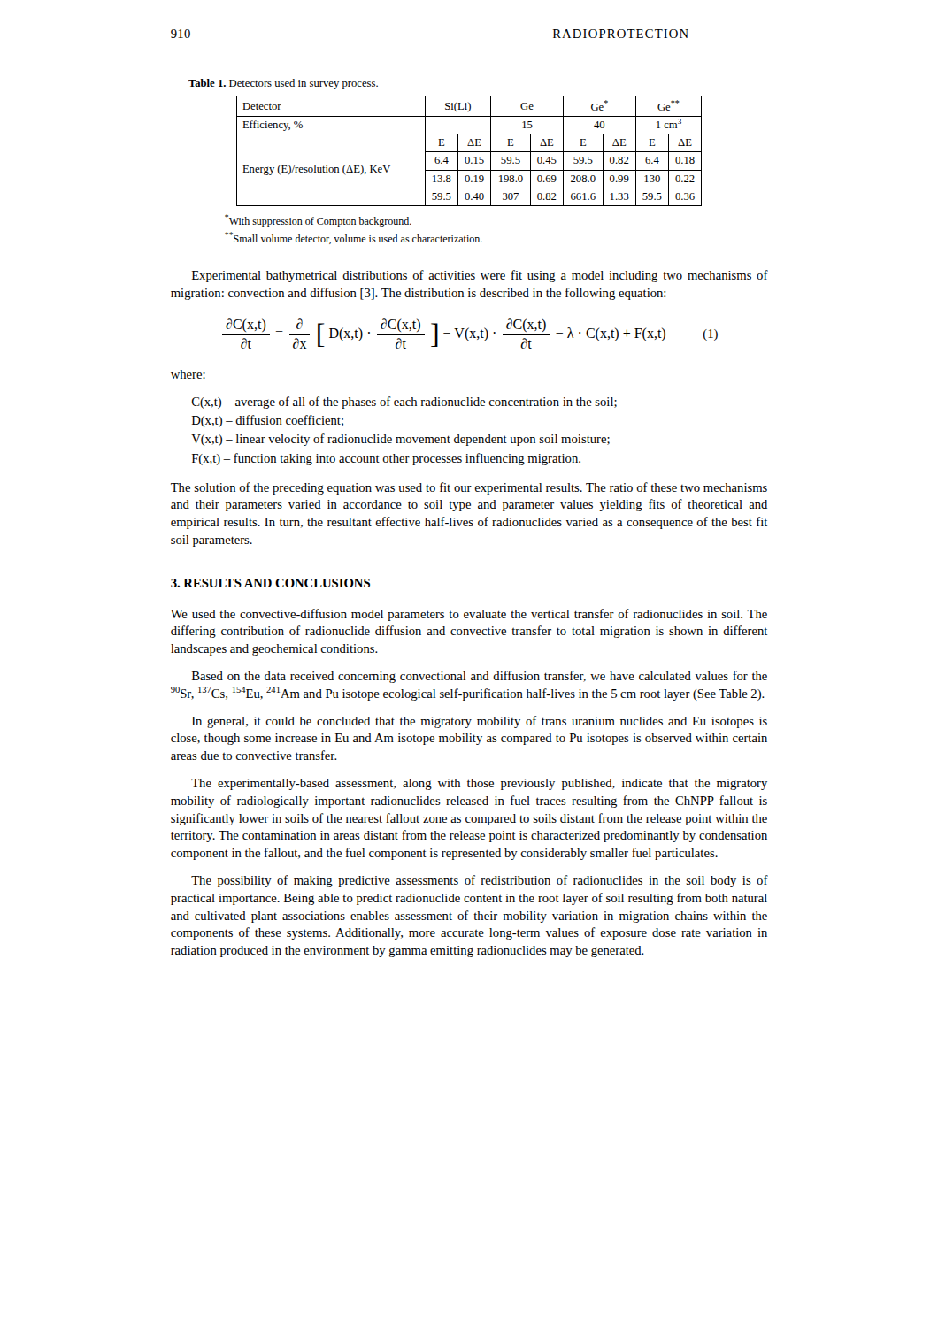910 RADIOPROTECTION
Table 1. Detectors used in survey process.
| Detector | Si(Li) | Ge | Ge * | Ge ** |
| Efficiency, % | | 15 | 40 | 1 cm 3 |
| Energy (E)/resolution (ΔE), KeV | E | ΔE | E | ΔE | E | ΔE | E | ΔE |
| 6.4 | 0.15 | 59.5 | 0.45 | 59.5 | 0.82 | 6.4 | 0.18 |
| 13.8 | 0.19 | 198.0 | 0.69 | 208.0 | 0.99 | 130 | 0.22 |
| 59.5 | 0.40 | 307 | 0.82 | 661.6 | 1.33 | 59.5 | 0.36 |
*With suppression of Compton background.
**Small volume detector, volume is used as characterization.
Experimental bathymetrical distributions of activities were fit using a model including two mechanisms of migration: convection and diffusion [3]. The distribution is described in the following equation:
∂C(x,t)∂t = ∂∂x [ D(x,t) · ∂C(x,t)∂t ] − V(x,t) · ∂C(x,t)∂t − λ · C(x,t) + F(x,t) (1)
where:
C(x,t) – average of all of the phases of each radionuclide concentration in the soil;
D(x,t) – diffusion coefficient;
V(x,t) – linear velocity of radionuclide movement dependent upon soil moisture;
F(x,t) – function taking into account other processes influencing migration.
The solution of the preceding equation was used to fit our experimental results. The ratio of these two mechanisms and their parameters varied in accordance to soil type and parameter values yielding fits of theoretical and empirical results. In turn, the resultant effective half-lives of radionuclides varied as a consequence of the best fit soil parameters.
3. RESULTS AND CONCLUSIONS
We used the convective-diffusion model parameters to evaluate the vertical transfer of radionuclides in soil. The differing contribution of radionuclide diffusion and convective transfer to total migration is shown in different landscapes and geochemical conditions.
Based on the data received concerning convectional and diffusion transfer, we have calculated values for the 90Sr, 137Cs, 154Eu, 241Am and Pu isotope ecological self-purification half-lives in the 5 cm root layer (See Table 2).
In general, it could be concluded that the migratory mobility of trans uranium nuclides and Eu isotopes is close, though some increase in Eu and Am isotope mobility as compared to Pu isotopes is observed within certain areas due to convective transfer.
The experimentally-based assessment, along with those previously published, indicate that the migratory mobility of radiologically important radionuclides released in fuel traces resulting from the ChNPP fallout is significantly lower in soils of the nearest fallout zone as compared to soils distant from the release point within the territory. The contamination in areas distant from the release point is characterized predominantly by condensation component in the fallout, and the fuel component is represented by considerably smaller fuel particulates.
The possibility of making predictive assessments of redistribution of radionuclides in the soil body is of practical importance. Being able to predict radionuclide content in the root layer of soil resulting from both natural and cultivated plant associations enables assessment of their mobility variation in migration chains within the components of these systems. Additionally, more accurate long-term values of exposure dose rate variation in radiation produced in the environment by gamma emitting radionuclides may be generated.